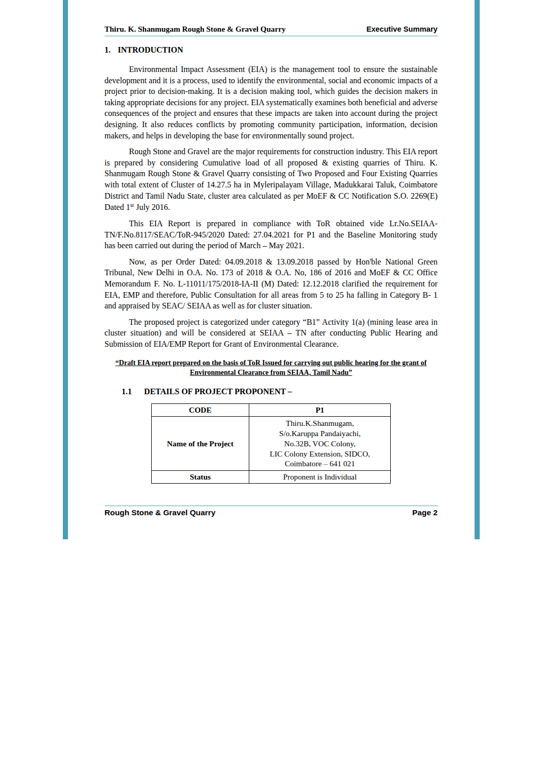Thiru. K. Shanmugam Rough Stone & Gravel Quarry
Executive Summary
1.
INTRODUCTION
Environmental Impact Assessment (EIA) is the management tool to ensure the sustainable development and it is a process, used to identify the environmental, social and economic impacts of a project prior to decision-making. It is a decision making tool, which guides the decision makers in taking appropriate decisions for any project. EIA systematically examines both beneficial and adverse consequences of the project and ensures that these impacts are taken into account during the project designing. It also reduces conflicts by promoting community participation, information, decision makers, and helps in developing the base for environmentally sound project.
Rough Stone and Gravel are the major requirements for construction industry. This EIA report is prepared by considering Cumulative load of all proposed & existing quarries of Thiru. K. Shanmugam Rough Stone & Gravel Quarry consisting of Two Proposed and Four Existing Quarries with total extent of Cluster of 14.27.5 ha in Myleripalayam Village, Madukkarai Taluk, Coimbatore District and Tamil Nadu State, cluster area calculated as per MoEF & CC Notification S.O. 2269(E) Dated 1st July 2016.
This EIA Report is prepared in compliance with ToR obtained vide Lr.No.SEIAA-TN/F.No.8117/SEAC/ToR-945/2020 Dated: 27.04.2021 for P1 and the Baseline Monitoring study has been carried out during the period of March – May 2021.
Now, as per Order Dated: 04.09.2018 & 13.09.2018 passed by Hon'ble National Green Tribunal, New Delhi in O.A. No. 173 of 2018 & O.A. No, 186 of 2016 and MoEF & CC Office Memorandum F. No. L-11011/175/2018-IA-II (M) Dated: 12.12.2018 clarified the requirement for EIA, EMP and therefore, Public Consultation for all areas from 5 to 25 ha falling in Category B- 1 and appraised by SEAC/ SEIAA as well as for cluster situation.
The proposed project is categorized under category “B1” Activity 1(a) (mining lease area in cluster situation) and will be considered at SEIAA – TN after conducting Public Hearing and Submission of EIA/EMP Report for Grant of Environmental Clearance.
“Draft EIA report prepared on the basis of ToR Issued for carrying out public hearing for the grant of Environmental Clearance from SEIAA, Tamil Nadu”
1.1 DETAILS OF PROJECT PROPONENT –
| CODE | P1 |
| --- | --- |
| Name of the Project | Thiru.K.Shanmugam, S/o.Karuppa Pandaiyachi, No.32B, VOC Colony, LIC Colony Extension, SIDCO, Coimbatore – 641 021 |
| Status | Proponent is Individual |
Rough Stone & Gravel Quarry
Page 2